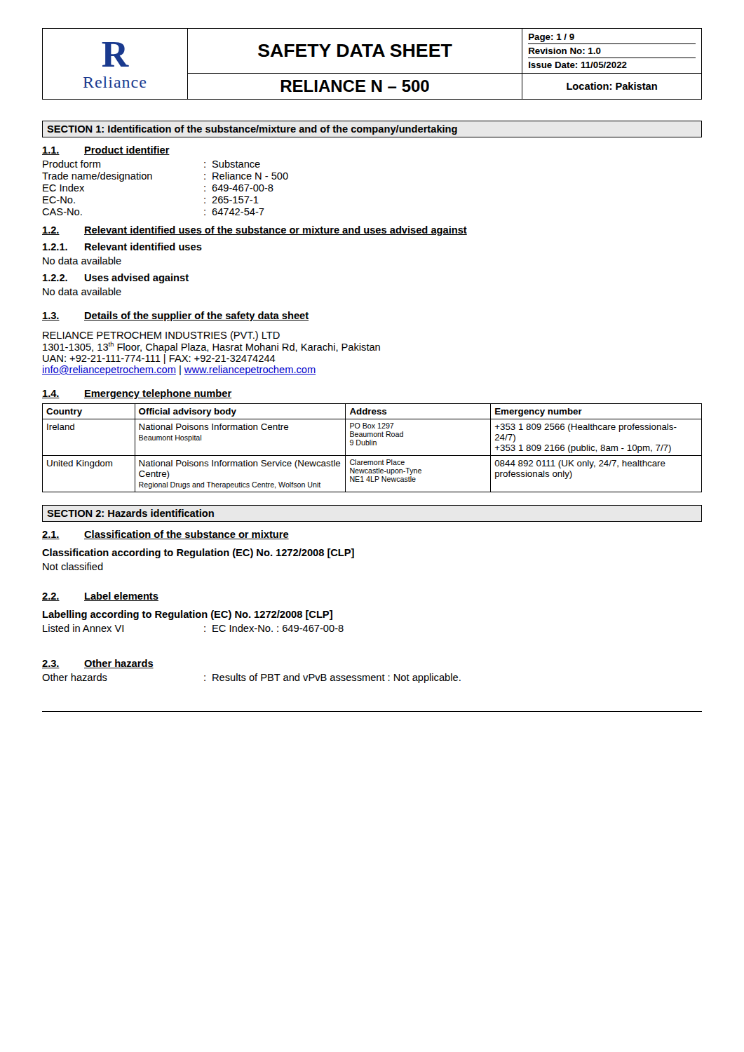| R Reliance | SAFETY DATA SHEET | Page: 1 / 9 Revision No: 1.0 Issue Date: 11/05/2022 |
| RELIANCE N – 500 | Location: Pakistan |
SECTION 1: Identification of the substance/mixture and of the company/undertaking
1.1. Product identifier
Product form: Substance
Trade name/designation: Reliance N - 500
EC Index: 649-467-00-8
EC-No.: 265-157-1
CAS-No.: 64742-54-7
1.2. Relevant identified uses of the substance or mixture and uses advised against
1.2.1. Relevant identified uses
No data available
1.2.2. Uses advised against
No data available
1.3. Details of the supplier of the safety data sheet
RELIANCE PETROCHEM INDUSTRIES (PVT.) LTD
1301-1305, 13th Floor, Chapal Plaza, Hasrat Mohani Rd, Karachi, Pakistan
UAN: +92-21-111-774-111 | FAX: +92-21-32474244
info@reliancepetrochem.com | www.reliancepetrochem.com
1.4. Emergency telephone number
| Country | Official advisory body | Address | Emergency number |
| --- | --- | --- | --- |
| Ireland | National Poisons Information Centre Beaumont Hospital | PO Box 1297 Beaumont Road 9 Dublin | +353 1 809 2566 (Healthcare professionals-24/7) +353 1 809 2166 (public, 8am - 10pm, 7/7) |
| United Kingdom | National Poisons Information Service (Newcastle Centre) Regional Drugs and Therapeutics Centre, Wolfson Unit | Claremont Place Newcastle-upon-Tyne NE1 4LP Newcastle | 0844 892 0111 (UK only, 24/7, healthcare professionals only) |
SECTION 2: Hazards identification
2.1. Classification of the substance or mixture
Classification according to Regulation (EC) No. 1272/2008 [CLP]
Not classified
2.2. Label elements
Labelling according to Regulation (EC) No. 1272/2008 [CLP]
Listed in Annex VI: EC Index-No. : 649-467-00-8
2.3. Other hazards
Other hazards: Results of PBT and vPvB assessment : Not applicable.